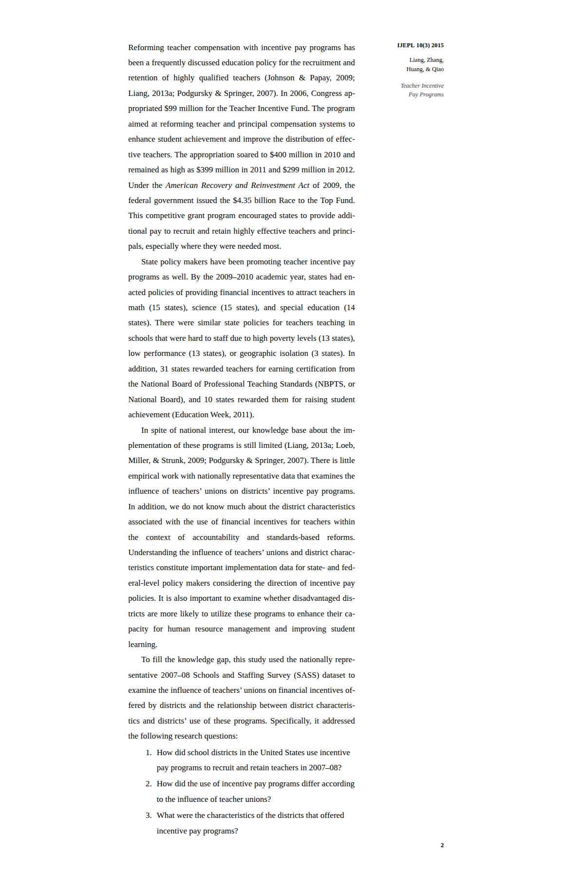Reforming teacher compensation with incentive pay programs has been a frequently discussed education policy for the recruitment and retention of highly qualified teachers (Johnson & Papay, 2009; Liang, 2013a; Podgursky & Springer, 2007). In 2006, Congress appropriated $99 million for the Teacher Incentive Fund. The program aimed at reforming teacher and principal compensation systems to enhance student achievement and improve the distribution of effective teachers. The appropriation soared to $400 million in 2010 and remained as high as $399 million in 2011 and $299 million in 2012. Under the American Recovery and Reinvestment Act of 2009, the federal government issued the $4.35 billion Race to the Top Fund. This competitive grant program encouraged states to provide additional pay to recruit and retain highly effective teachers and principals, especially where they were needed most.
State policy makers have been promoting teacher incentive pay programs as well. By the 2009–2010 academic year, states had enacted policies of providing financial incentives to attract teachers in math (15 states), science (15 states), and special education (14 states). There were similar state policies for teachers teaching in schools that were hard to staff due to high poverty levels (13 states), low performance (13 states), or geographic isolation (3 states). In addition, 31 states rewarded teachers for earning certification from the National Board of Professional Teaching Standards (NBPTS, or National Board), and 10 states rewarded them for raising student achievement (Education Week, 2011).
In spite of national interest, our knowledge base about the implementation of these programs is still limited (Liang, 2013a; Loeb, Miller, & Strunk, 2009; Podgursky & Springer, 2007). There is little empirical work with nationally representative data that examines the influence of teachers’ unions on districts’ incentive pay programs. In addition, we do not know much about the district characteristics associated with the use of financial incentives for teachers within the context of accountability and standards-based reforms. Understanding the influence of teachers’ unions and district characteristics constitute important implementation data for state- and federal-level policy makers considering the direction of incentive pay policies. It is also important to examine whether disadvantaged districts are more likely to utilize these programs to enhance their capacity for human resource management and improving student learning.
To fill the knowledge gap, this study used the nationally representative 2007–08 Schools and Staffing Survey (SASS) dataset to examine the influence of teachers’ unions on financial incentives offered by districts and the relationship between district characteristics and districts’ use of these programs. Specifically, it addressed the following research questions:
How did school districts in the United States use incentive pay programs to recruit and retain teachers in 2007–08?
How did the use of incentive pay programs differ according to the influence of teacher unions?
What were the characteristics of the districts that offered incentive pay programs?
IJEPL 10(3) 2015
Liang, Zhang,
Huang, & Qiao
Teacher Incentive
Pay Programs
2